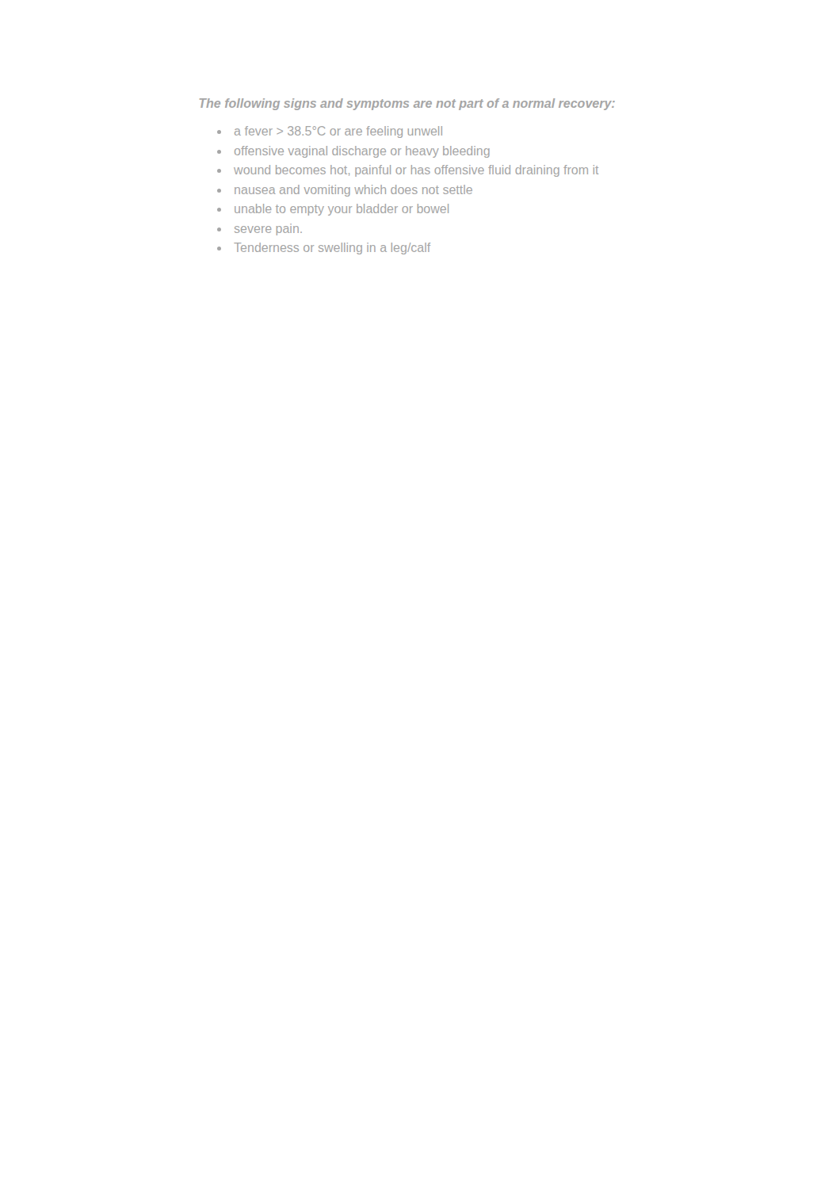The following signs and symptoms are not part of a normal recovery:
a fever > 38.5°C or are feeling unwell
offensive vaginal discharge or heavy bleeding
wound becomes hot, painful or has offensive fluid draining from it
nausea and vomiting which does not settle
unable to empty your bladder or bowel
severe pain.
Tenderness or swelling in a leg/calf